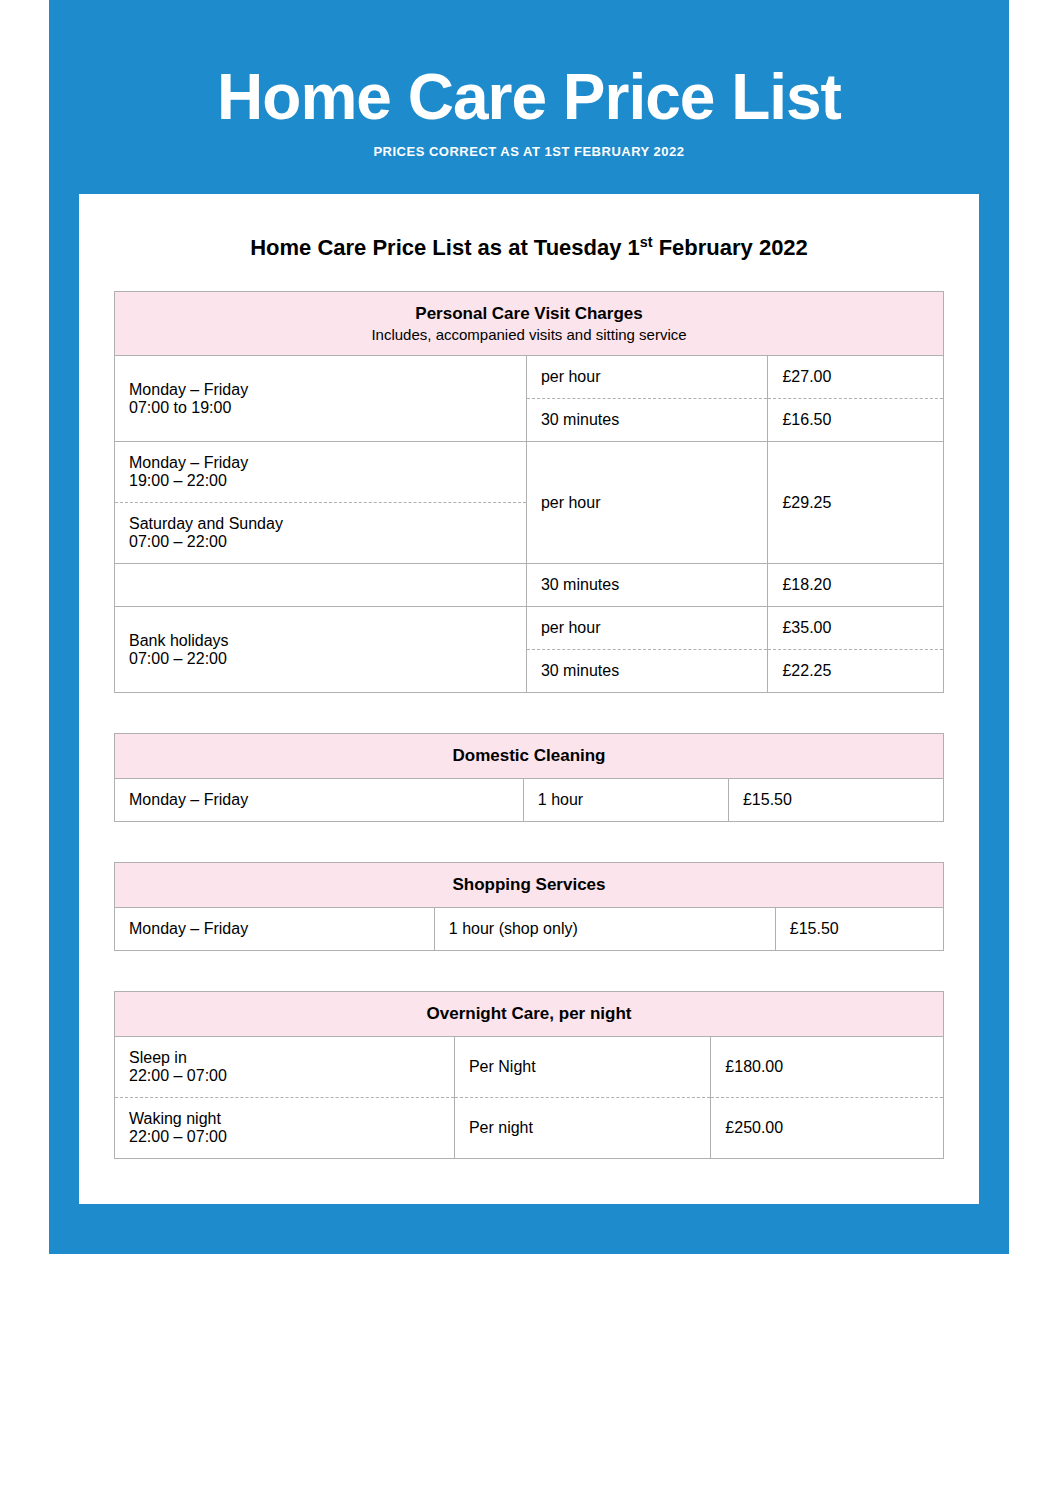Home Care Price List
PRICES CORRECT AS AT 1ST FEBRUARY 2022
Home Care Price List as at Tuesday 1st February 2022
| Personal Care Visit Charges Includes, accompanied visits and sitting service |
| --- |
| Monday – Friday 07:00 to 19:00 | per hour | £27.00 |
| 30 minutes | £16.50 |
| Monday – Friday 19:00 – 22:00 | per hour | £29.25 |
| Saturday and Sunday 07:00 – 22:00 |
| | 30 minutes | £18.20 |
| Bank holidays 07:00 – 22:00 | per hour | £35.00 |
| 30 minutes | £22.25 |
| Domestic Cleaning |
| --- |
| Monday – Friday | 1 hour | £15.50 |
| Shopping Services |
| --- |
| Monday – Friday | 1 hour (shop only) | £15.50 |
| Overnight Care, per night |
| --- |
| Sleep in 22:00 – 07:00 | Per Night | £180.00 |
| Waking night 22:00 – 07:00 | Per night | £250.00 |